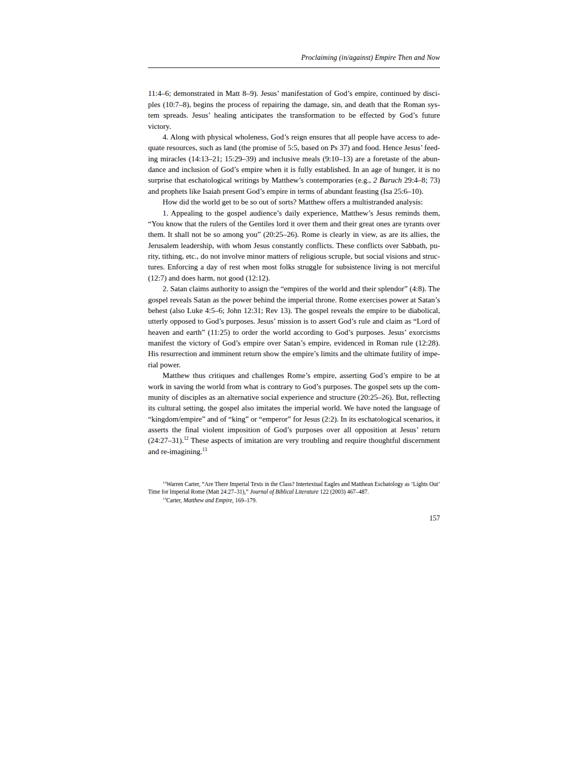Proclaiming (in/against) Empire Then and Now
11:4–6; demonstrated in Matt 8–9). Jesus’ manifestation of God’s empire, continued by disciples (10:7–8), begins the process of repairing the damage, sin, and death that the Roman system spreads. Jesus’ healing anticipates the transformation to be effected by God’s future victory.
4. Along with physical wholeness, God’s reign ensures that all people have access to adequate resources, such as land (the promise of 5:5, based on Ps 37) and food. Hence Jesus’ feeding miracles (14:13–21; 15:29–39) and inclusive meals (9:10–13) are a foretaste of the abundance and inclusion of God’s empire when it is fully established. In an age of hunger, it is no surprise that eschatological writings by Matthew’s contemporaries (e.g., 2 Baruch 29:4–8; 73) and prophets like Isaiah present God’s empire in terms of abundant feasting (Isa 25:6–10).
How did the world get to be so out of sorts? Matthew offers a multistranded analysis:
1. Appealing to the gospel audience’s daily experience, Matthew’s Jesus reminds them, “You know that the rulers of the Gentiles lord it over them and their great ones are tyrants over them. It shall not be so among you” (20:25–26). Rome is clearly in view, as are its allies, the Jerusalem leadership, with whom Jesus constantly conflicts. These conflicts over Sabbath, purity, tithing, etc., do not involve minor matters of religious scruple, but social visions and structures. Enforcing a day of rest when most folks struggle for subsistence living is not merciful (12:7) and does harm, not good (12:12).
2. Satan claims authority to assign the “empires of the world and their splendor” (4:8). The gospel reveals Satan as the power behind the imperial throne. Rome exercises power at Satan’s behest (also Luke 4:5–6; John 12:31; Rev 13). The gospel reveals the empire to be diabolical, utterly opposed to God’s purposes. Jesus’ mission is to assert God’s rule and claim as “Lord of heaven and earth” (11:25) to order the world according to God’s purposes. Jesus’ exorcisms manifest the victory of God’s empire over Satan’s empire, evidenced in Roman rule (12:28). His resurrection and imminent return show the empire’s limits and the ultimate futility of imperial power.
Matthew thus critiques and challenges Rome’s empire, asserting God’s empire to be at work in saving the world from what is contrary to God’s purposes. The gospel sets up the community of disciples as an alternative social experience and structure (20:25–26). But, reflecting its cultural setting, the gospel also imitates the imperial world. We have noted the language of “kingdom/empire” and of “king” or “emperor” for Jesus (2:2). In its eschatological scenarios, it asserts the final violent imposition of God’s purposes over all opposition at Jesus’ return (24:27–31).12 These aspects of imitation are very troubling and require thoughtful discernment and re-imagining.13
12Warren Carter, “Are There Imperial Texts in the Class? Intertextual Eagles and Matthean Eschatology as ‘Lights Out’ Time for Imperial Rome (Matt 24:27–31),” Journal of Biblical Literature 122 (2003) 467–487.
13Carter, Matthew and Empire, 169–179.
157